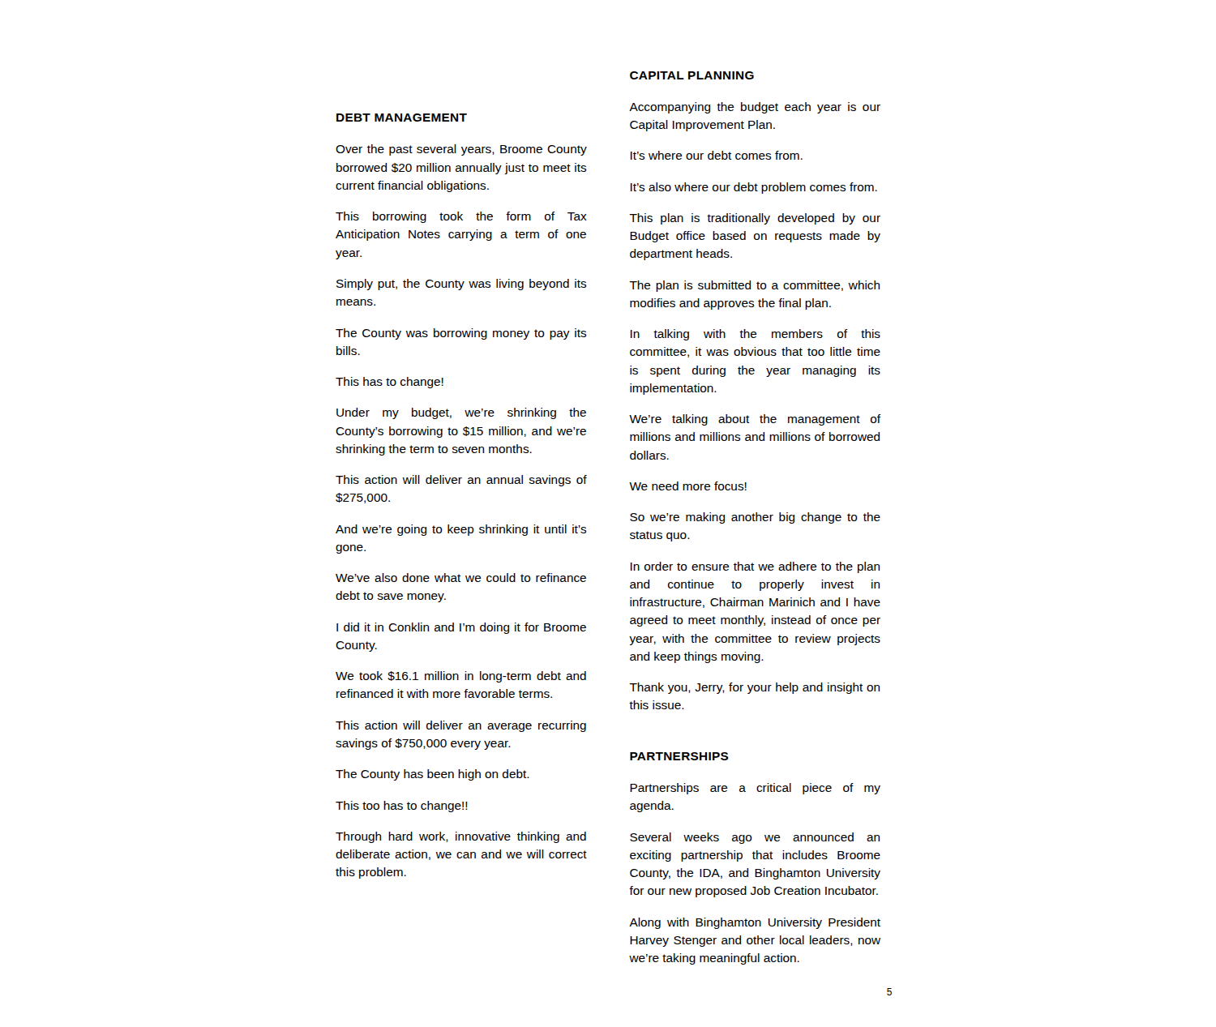DEBT MANAGEMENT
Over the past several years, Broome County borrowed $20 million annually just to meet its current financial obligations.
This borrowing took the form of Tax Anticipation Notes carrying a term of one year.
Simply put, the County was living beyond its means.
The County was borrowing money to pay its bills.
This has to change!
Under my budget, we’re shrinking the County’s borrowing to $15 million, and we’re shrinking the term to seven months.
This action will deliver an annual savings of $275,000.
And we’re going to keep shrinking it until it’s gone.
We’ve also done what we could to refinance debt to save money.
I did it in Conklin and I’m doing it for Broome County.
We took $16.1 million in long-term debt and refinanced it with more favorable terms.
This action will deliver an average recurring savings of $750,000 every year.
The County has been high on debt.
This too has to change!!
Through hard work, innovative thinking and deliberate action, we can and we will correct this problem.
CAPITAL PLANNING
Accompanying the budget each year is our Capital Improvement Plan.
It’s where our debt comes from.
It’s also where our debt problem comes from.
This plan is traditionally developed by our Budget office based on requests made by department heads.
The plan is submitted to a committee, which modifies and approves the final plan.
In talking with the members of this committee, it was obvious that too little time is spent during the year managing its implementation.
We’re talking about the management of millions and millions and millions of borrowed dollars.
We need more focus!
So we’re making another big change to the status quo.
In order to ensure that we adhere to the plan and continue to properly invest in infrastructure, Chairman Marinich and I have agreed to meet monthly, instead of once per year, with the committee to review projects and keep things moving.
Thank you, Jerry, for your help and insight on this issue.
PARTNERSHIPS
Partnerships are a critical piece of my agenda.
Several weeks ago we announced an exciting partnership that includes Broome County, the IDA, and Binghamton University for our new proposed Job Creation Incubator.
Along with Binghamton University President Harvey Stenger and other local leaders, now we’re taking meaningful action.
5